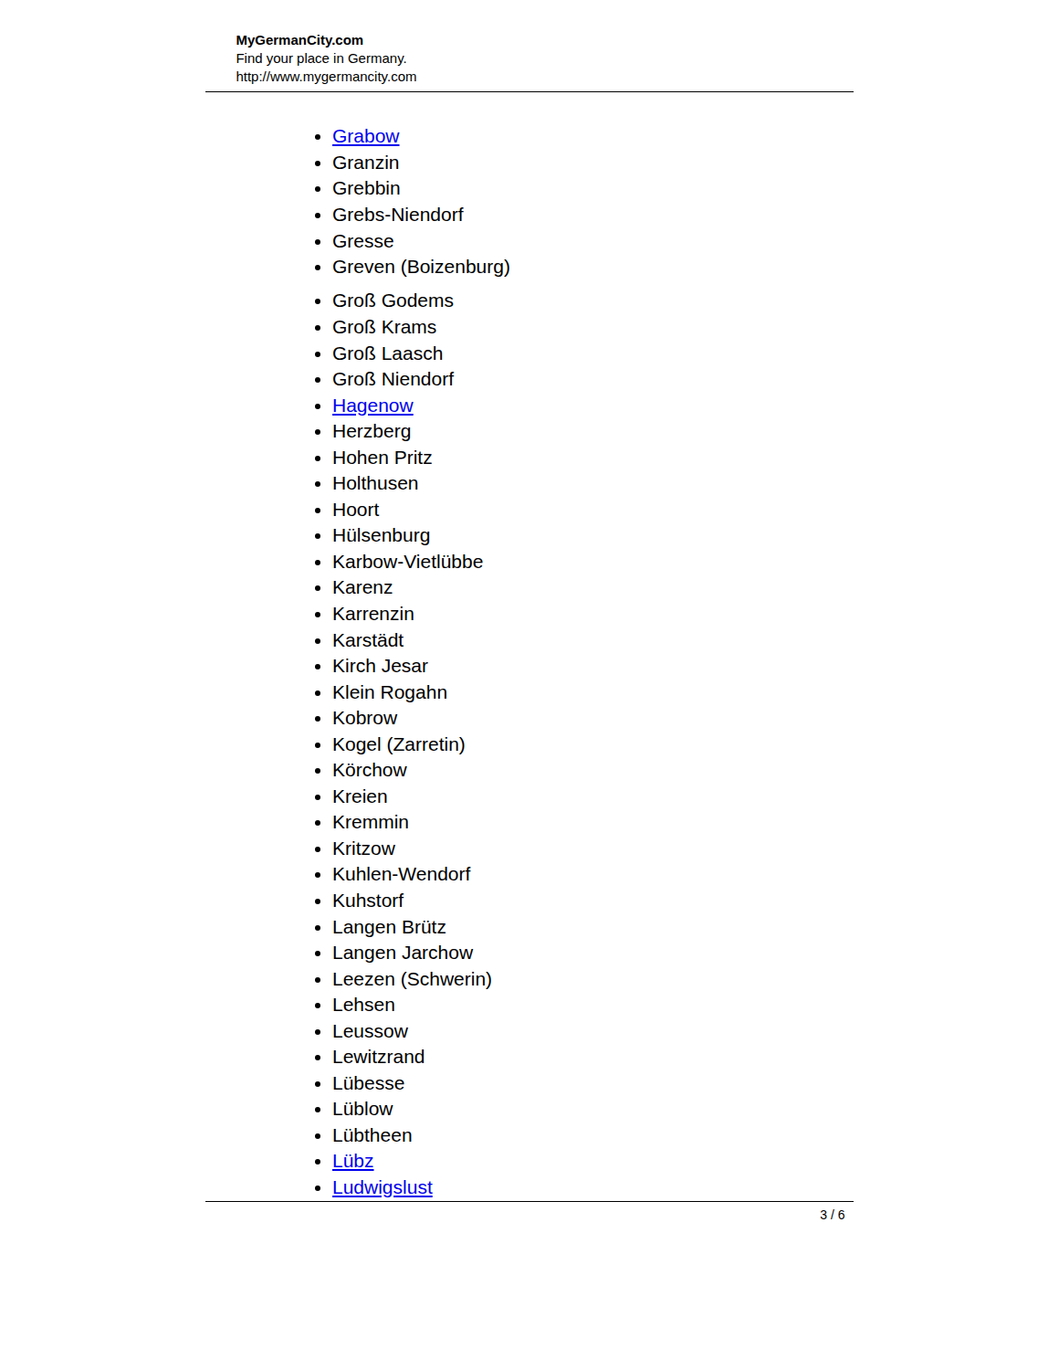MyGermanCity.com
Find your place in Germany.
http://www.mygermancity.com
Grabow
Granzin
Grebbin
Grebs-Niendorf
Gresse
Greven (Boizenburg)
Groß Godems
Groß Krams
Groß Laasch
Groß Niendorf
Hagenow
Herzberg
Hohen Pritz
Holthusen
Hoort
Hülsenburg
Karbow-Vietlübbe
Karenz
Karrenzin
Karstädt
Kirch Jesar
Klein Rogahn
Kobrow
Kogel (Zarretin)
Körchow
Kreien
Kremmin
Kritzow
Kuhlen-Wendorf
Kuhstorf
Langen Brütz
Langen Jarchow
Leezen (Schwerin)
Lehsen
Leussow
Lewitzrand
Lübesse
Lüblow
Lübtheen
Lübz
Ludwigslust
3 / 6